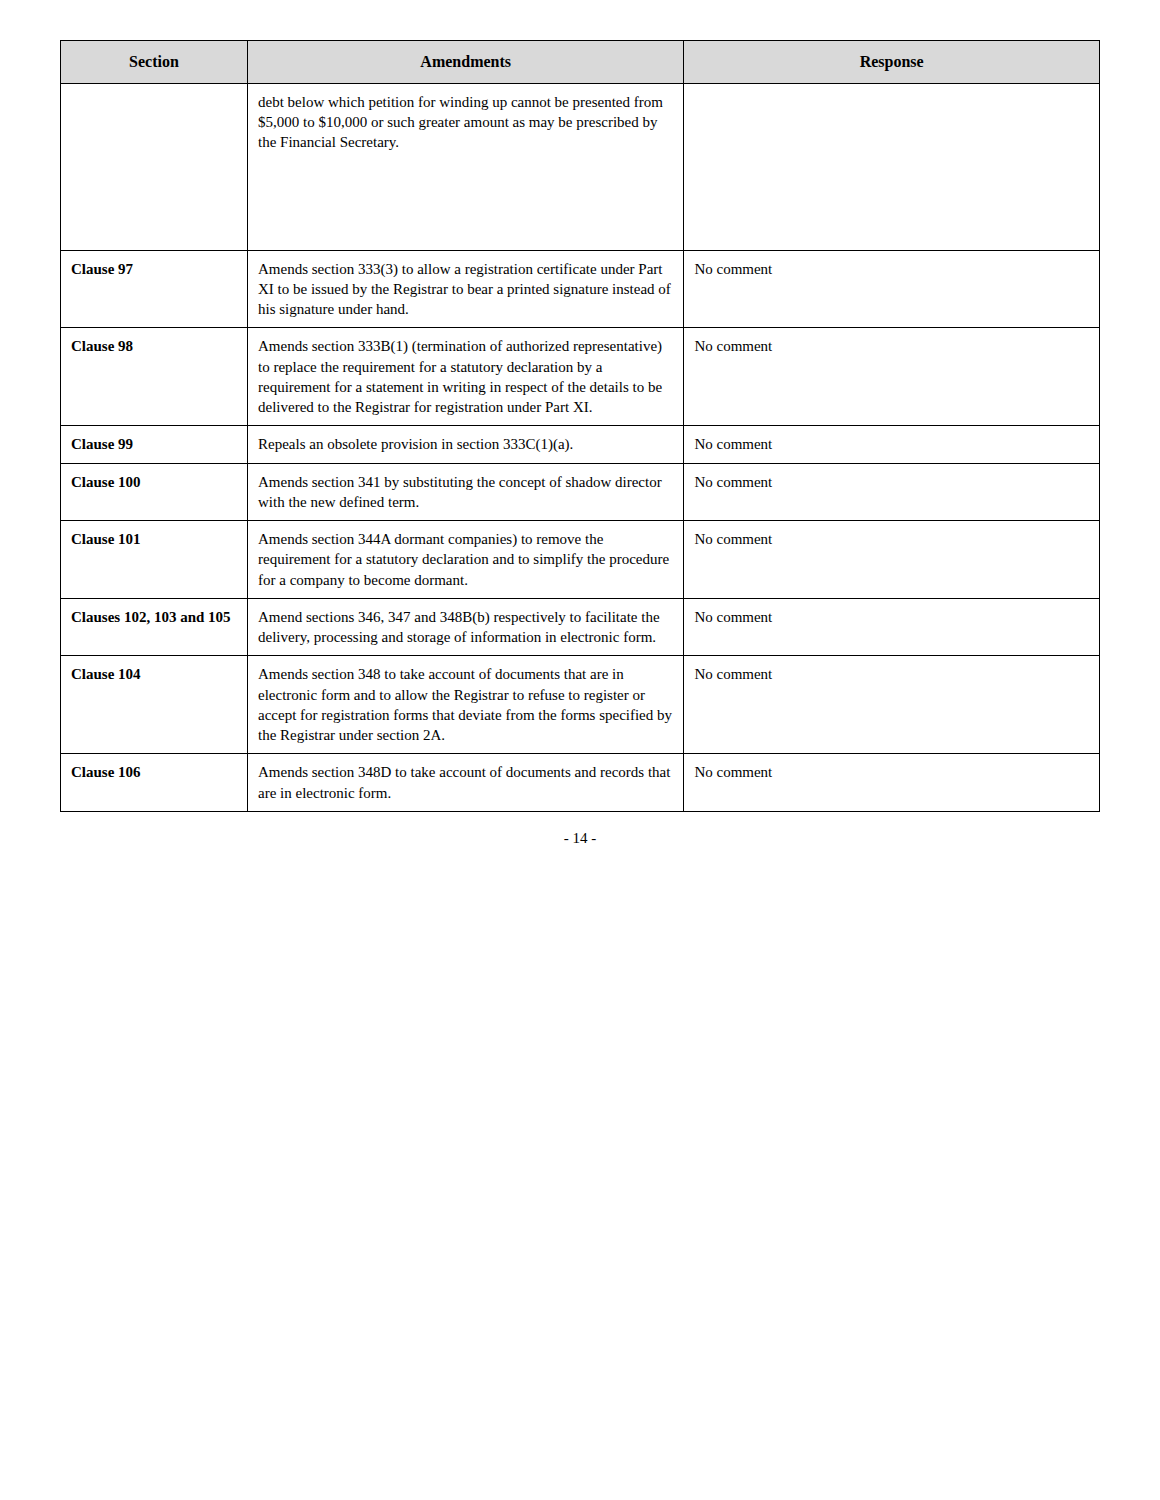| Section | Amendments | Response |
| --- | --- | --- |
| | debt below which petition for winding up cannot be presented from $5,000 to $10,000 or such greater amount as may be prescribed by the Financial Secretary. | |
| Clause 97 | Amends section 333(3) to allow a registration certificate under Part XI to be issued by the Registrar to bear a printed signature instead of his signature under hand. | No comment |
| Clause 98 | Amends section 333B(1) (termination of authorized representative) to replace the requirement for a statutory declaration by a requirement for a statement in writing in respect of the details to be delivered to the Registrar for registration under Part XI. | No comment |
| Clause 99 | Repeals an obsolete provision in section 333C(1)(a). | No comment |
| Clause 100 | Amends section 341 by substituting the concept of shadow director with the new defined term. | No comment |
| Clause 101 | Amends section 344A dormant companies) to remove the requirement for a statutory declaration and to simplify the procedure for a company to become dormant. | No comment |
| Clauses 102, 103 and 105 | Amend sections 346, 347 and 348B(b) respectively to facilitate the delivery, processing and storage of information in electronic form. | No comment |
| Clause 104 | Amends section 348 to take account of documents that are in electronic form and to allow the Registrar to refuse to register or accept for registration forms that deviate from the forms specified by the Registrar under section 2A. | No comment |
| Clause 106 | Amends section 348D to take account of documents and records that are in electronic form. | No comment |
- 14 -